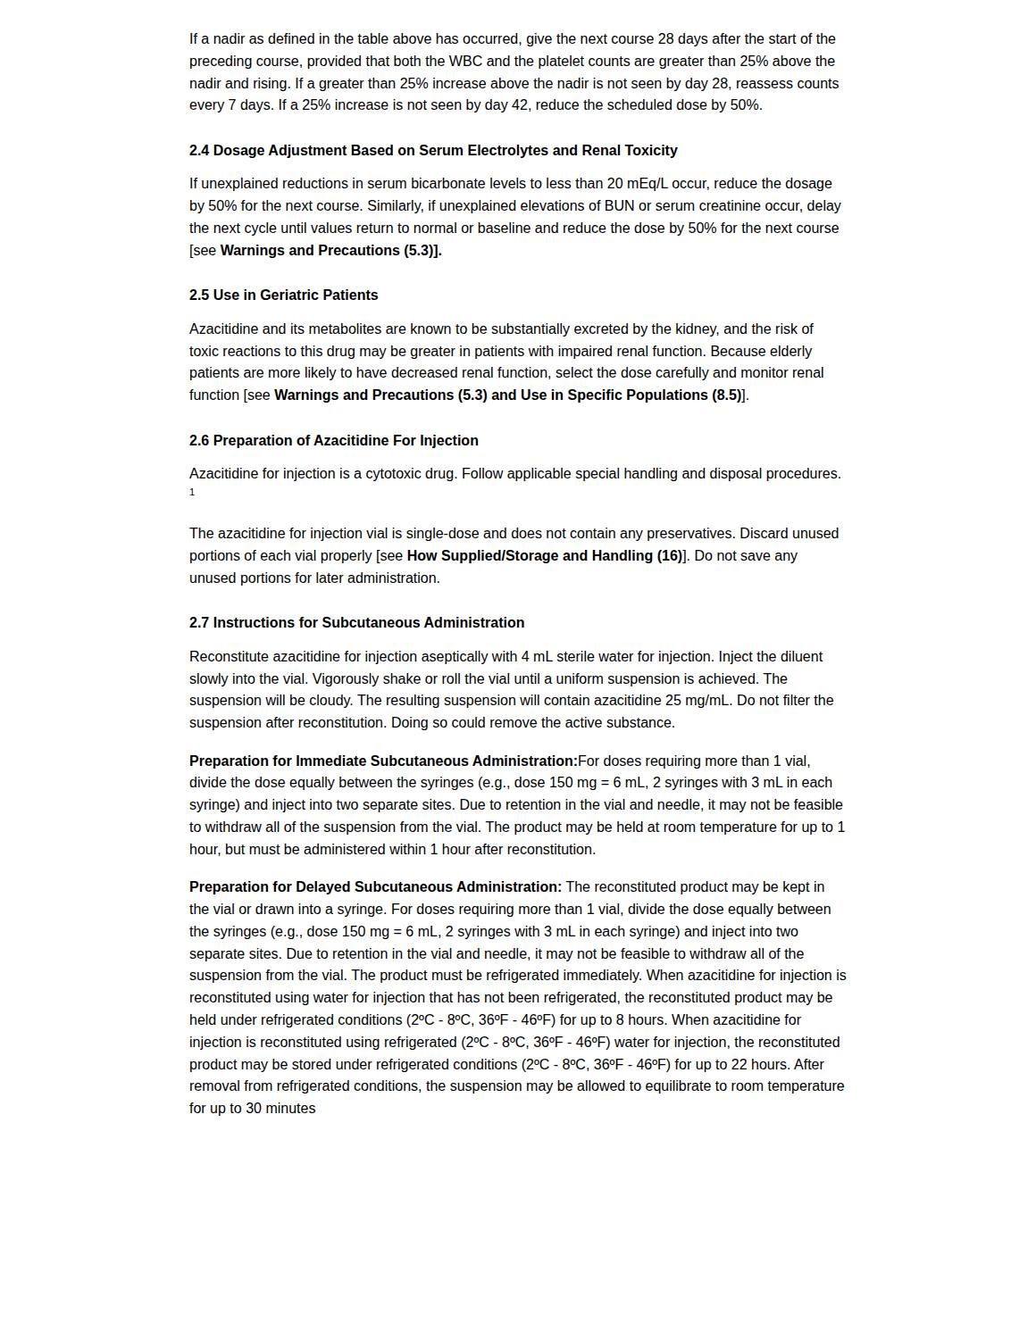If a nadir as defined in the table above has occurred, give the next course 28 days after the start of the preceding course, provided that both the WBC and the platelet counts are greater than 25% above the nadir and rising. If a greater than 25% increase above the nadir is not seen by day 28, reassess counts every 7 days. If a 25% increase is not seen by day 42, reduce the scheduled dose by 50%.
2.4 Dosage Adjustment Based on Serum Electrolytes and Renal Toxicity
If unexplained reductions in serum bicarbonate levels to less than 20 mEq/L occur, reduce the dosage by 50% for the next course. Similarly, if unexplained elevations of BUN or serum creatinine occur, delay the next cycle until values return to normal or baseline and reduce the dose by 50% for the next course [see Warnings and Precautions (5.3)].
2.5 Use in Geriatric Patients
Azacitidine and its metabolites are known to be substantially excreted by the kidney, and the risk of toxic reactions to this drug may be greater in patients with impaired renal function. Because elderly patients are more likely to have decreased renal function, select the dose carefully and monitor renal function [see Warnings and Precautions (5.3) and Use in Specific Populations (8.5)].
2.6 Preparation of Azacitidine For Injection
Azacitidine for injection is a cytotoxic drug. Follow applicable special handling and disposal procedures. 1
The azacitidine for injection vial is single-dose and does not contain any preservatives. Discard unused portions of each vial properly [see How Supplied/Storage and Handling (16)]. Do not save any unused portions for later administration.
2.7 Instructions for Subcutaneous Administration
Reconstitute azacitidine for injection aseptically with 4 mL sterile water for injection. Inject the diluent slowly into the vial. Vigorously shake or roll the vial until a uniform suspension is achieved. The suspension will be cloudy. The resulting suspension will contain azacitidine 25 mg/mL. Do not filter the suspension after reconstitution. Doing so could remove the active substance.
Preparation for Immediate Subcutaneous Administration: For doses requiring more than 1 vial, divide the dose equally between the syringes (e.g., dose 150 mg = 6 mL, 2 syringes with 3 mL in each syringe) and inject into two separate sites. Due to retention in the vial and needle, it may not be feasible to withdraw all of the suspension from the vial. The product may be held at room temperature for up to 1 hour, but must be administered within 1 hour after reconstitution.
Preparation for Delayed Subcutaneous Administration: The reconstituted product may be kept in the vial or drawn into a syringe. For doses requiring more than 1 vial, divide the dose equally between the syringes (e.g., dose 150 mg = 6 mL, 2 syringes with 3 mL in each syringe) and inject into two separate sites. Due to retention in the vial and needle, it may not be feasible to withdraw all of the suspension from the vial. The product must be refrigerated immediately. When azacitidine for injection is reconstituted using water for injection that has not been refrigerated, the reconstituted product may be held under refrigerated conditions (2ºC - 8ºC, 36ºF - 46ºF) for up to 8 hours. When azacitidine for injection is reconstituted using refrigerated (2ºC - 8ºC, 36ºF - 46ºF) water for injection, the reconstituted product may be stored under refrigerated conditions (2ºC - 8ºC, 36ºF - 46ºF) for up to 22 hours. After removal from refrigerated conditions, the suspension may be allowed to equilibrate to room temperature for up to 30 minutes